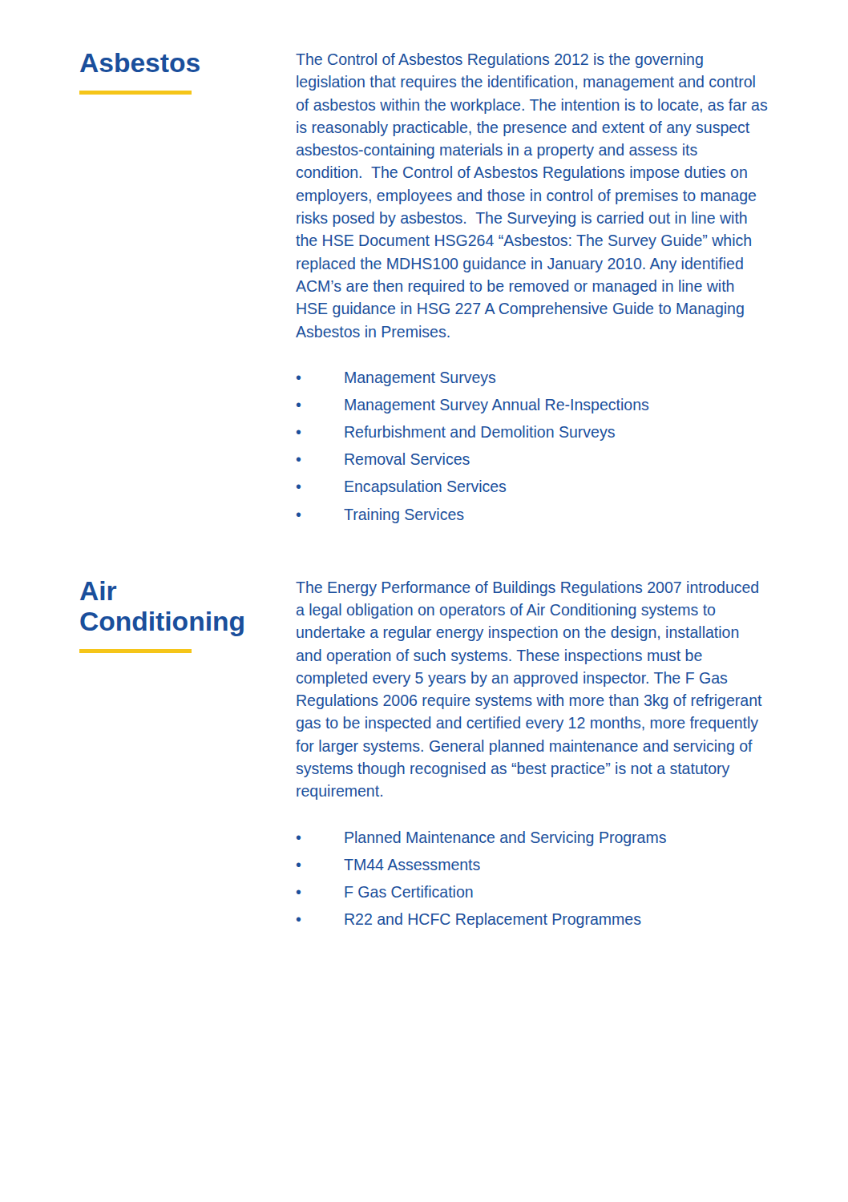Asbestos
The Control of Asbestos Regulations 2012 is the governing legislation that requires the identification, management and control of asbestos within the workplace. The intention is to locate, as far as is reasonably practicable, the presence and extent of any suspect asbestos-containing materials in a property and assess its condition. The Control of Asbestos Regulations impose duties on employers, employees and those in control of premises to manage risks posed by asbestos. The Surveying is carried out in line with the HSE Document HSG264 “Asbestos: The Survey Guide” which replaced the MDHS100 guidance in January 2010. Any identified ACM’s are then required to be removed or managed in line with HSE guidance in HSG 227 A Comprehensive Guide to Managing Asbestos in Premises.
Management Surveys
Management Survey Annual Re-Inspections
Refurbishment and Demolition Surveys
Removal Services
Encapsulation Services
Training Services
Air
Conditioning
The Energy Performance of Buildings Regulations 2007 introduced a legal obligation on operators of Air Conditioning systems to undertake a regular energy inspection on the design, installation and operation of such systems. These inspections must be completed every 5 years by an approved inspector. The F Gas Regulations 2006 require systems with more than 3kg of refrigerant gas to be inspected and certified every 12 months, more frequently for larger systems. General planned maintenance and servicing of systems though recognised as “best practice” is not a statutory requirement.
Planned Maintenance and Servicing Programs
TM44 Assessments
F Gas Certification
R22 and HCFC Replacement Programmes